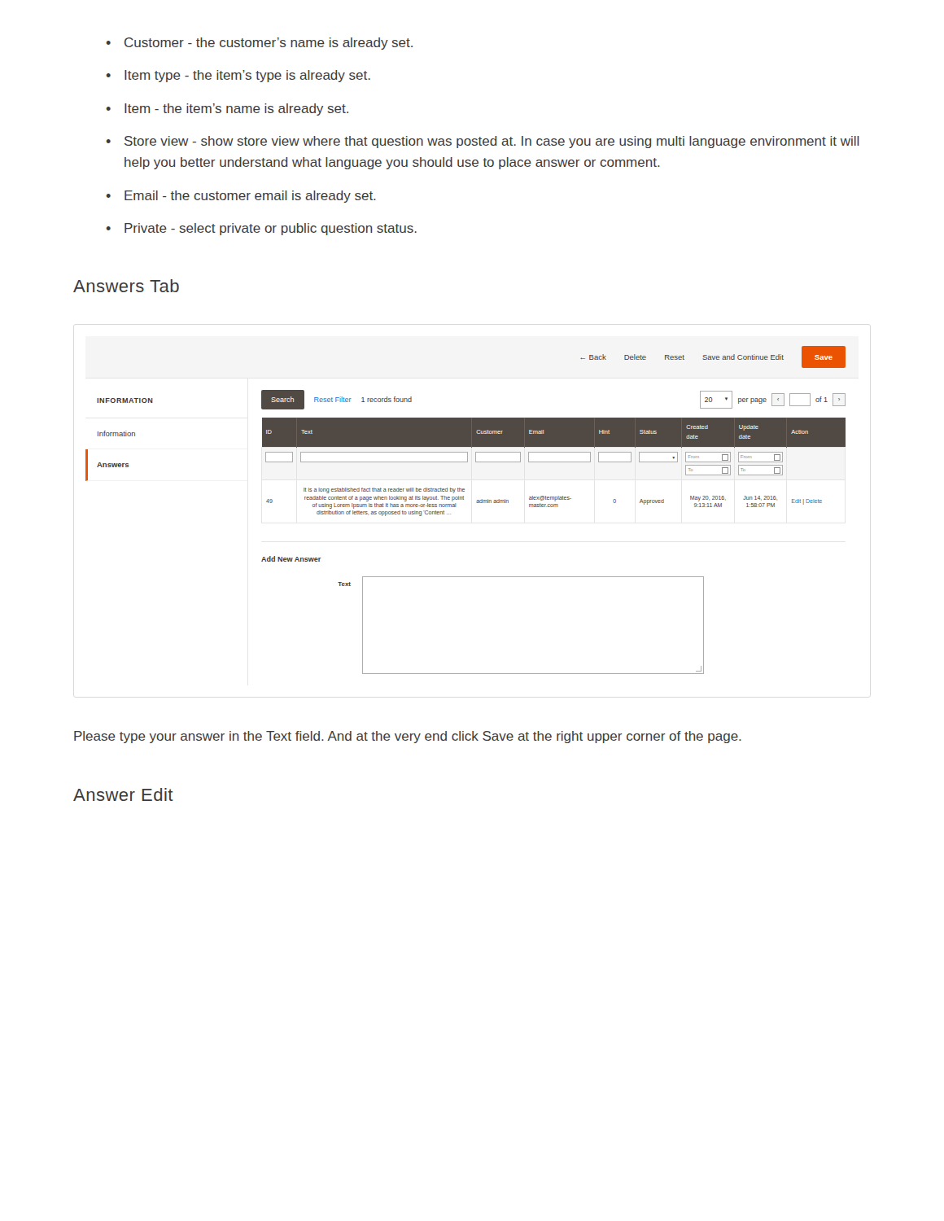Customer - the customer’s name is already set.
Item type - the item’s type is already set.
Item - the item’s name is already set.
Store view - show store view where that question was posted at. In case you are using multi language environment it will help you better understand what language you should use to place answer or comment.
Email - the customer email is already set.
Private - select private or public question status.
Answers Tab
Back Delete Reset Save and Continue Edit Save
INFORMATION
Information
Answers
Search Reset Filter 1 records found
20 ▼ per page ‹ of 1 ›
| ID | Text | Customer | Email | Hint | Status | Created date | Update date | Action |
| --- | --- | --- | --- | --- | --- | --- | --- | --- |
| | | | | | ▼ | From To | From To | |
| 49 | It is a long established fact that a reader will be distracted by the readable content of a page when looking at its layout. The point of using Lorem Ipsum is that it has a more-or-less normal distribution of letters, as opposed to using 'Content … | admin admin | alex@templates-master.com | 0 | Approved | May 20, 2016, 9:13:11 AM | Jun 14, 2016, 1:58:07 PM | Edit / Delete |
Add New Answer
Text
Please type your answer in the Text field. And at the very end click Save at the right upper corner of the page.
Answer Edit